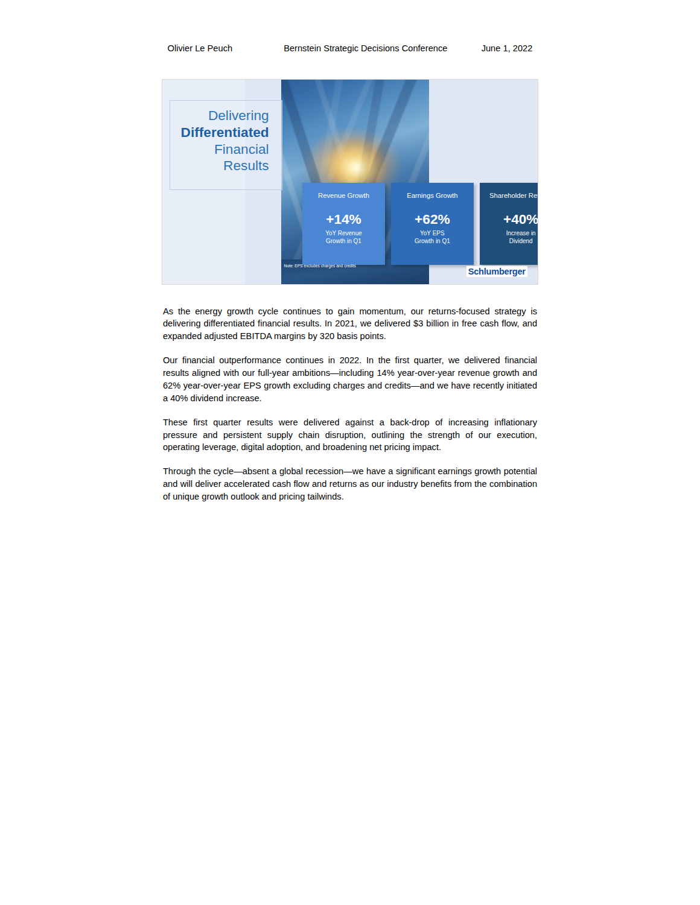Olivier Le Peuch
Bernstein Strategic Decisions Conference
June 1, 2022
Delivering
Differentiated
Financial
Results
Revenue Growth
+14%
YoY Revenue
Growth in Q1
Earnings Growth
+62%
YoY EPS
Growth in Q1
Shareholder Returns
+40%
Increase in
Dividend
Note: EPS excludes charges and credits
Schlumberger
As the energy growth cycle continues to gain momentum, our returns-focused strategy is delivering differentiated financial results. In 2021, we delivered $3 billion in free cash flow, and expanded adjusted EBITDA margins by 320 basis points.
Our financial outperformance continues in 2022. In the first quarter, we delivered financial results aligned with our full-year ambitions—including 14% year-over-year revenue growth and 62% year-over-year EPS growth excluding charges and credits—and we have recently initiated a 40% dividend increase.
These first quarter results were delivered against a back-drop of increasing inflationary pressure and persistent supply chain disruption, outlining the strength of our execution, operating leverage, digital adoption, and broadening net pricing impact.
Through the cycle—absent a global recession—we have a significant earnings growth potential and will deliver accelerated cash flow and returns as our industry benefits from the combination of unique growth outlook and pricing tailwinds.